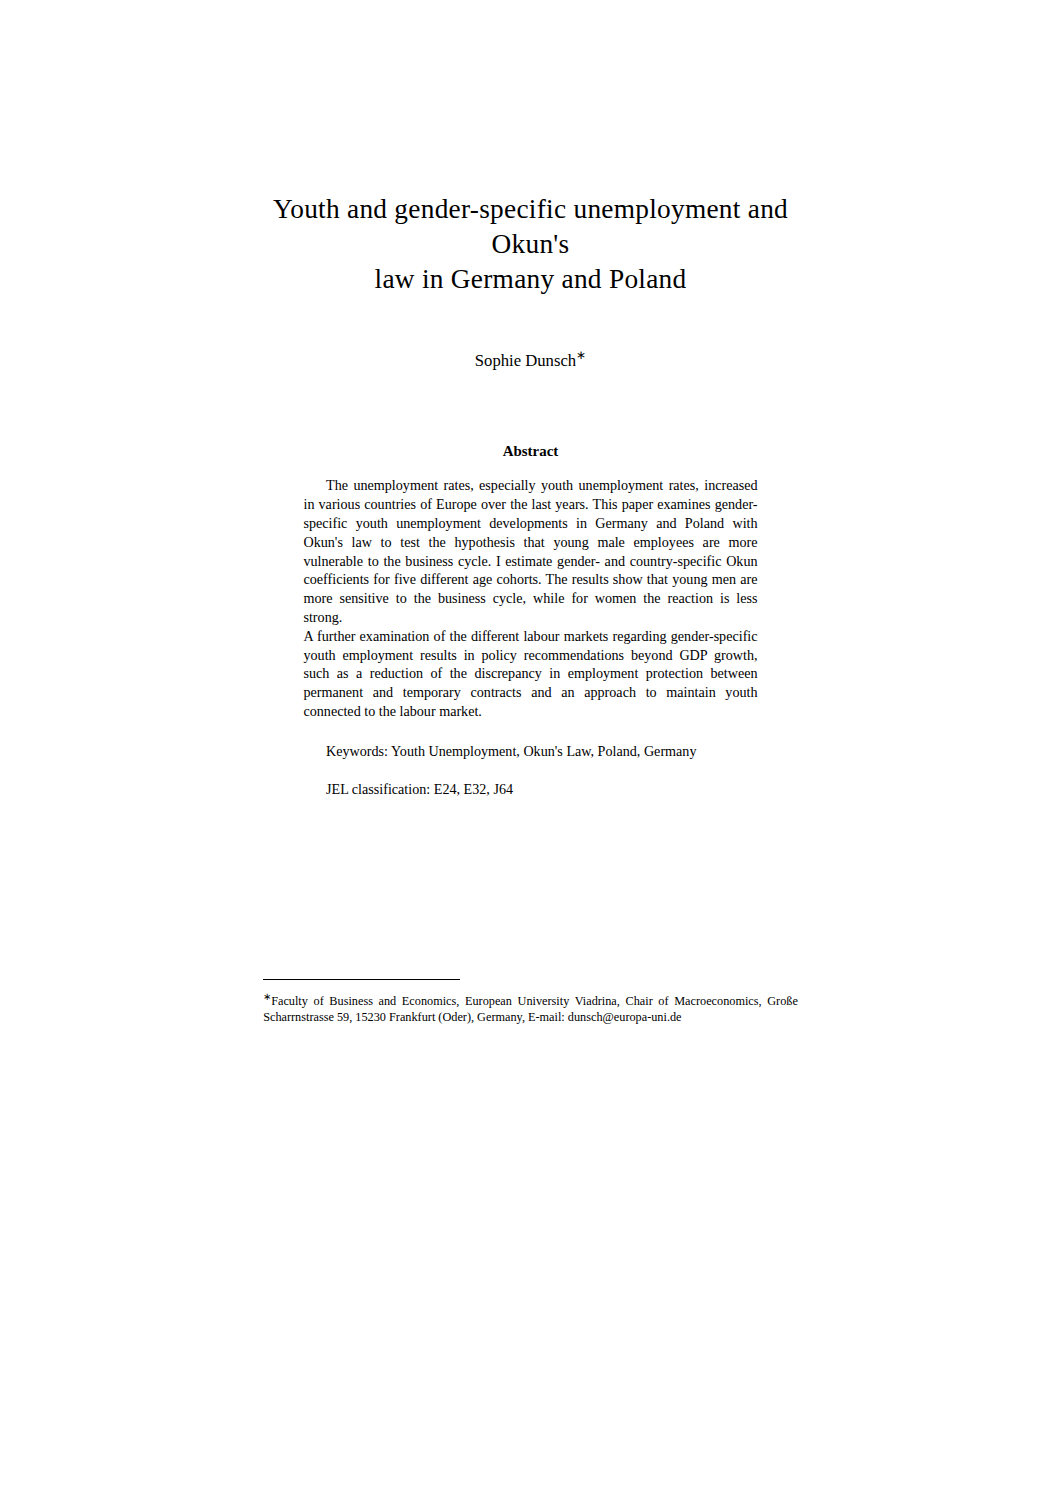Youth and gender-specific unemployment and Okun's
law in Germany and Poland
Sophie Dunsch∗
Abstract
The unemployment rates, especially youth unemployment rates, increased in various countries of Europe over the last years. This paper examines gender-specific youth unemployment developments in Germany and Poland with Okun's law to test the hypothesis that young male employees are more vulnerable to the business cycle. I estimate gender- and country-specific Okun coefficients for five different age cohorts. The results show that young men are more sensitive to the business cycle, while for women the reaction is less strong.
A further examination of the different labour markets regarding gender-specific youth employment results in policy recommendations beyond GDP growth, such as a reduction of the discrepancy in employment protection between permanent and temporary contracts and an approach to maintain youth connected to the labour market.
Keywords: Youth Unemployment, Okun's Law, Poland, Germany
JEL classification: E24, E32, J64
∗Faculty of Business and Economics, European University Viadrina, Chair of Macroeconomics, Große Scharrnstrasse 59, 15230 Frankfurt (Oder), Germany, E-mail: dunsch@europa-uni.de